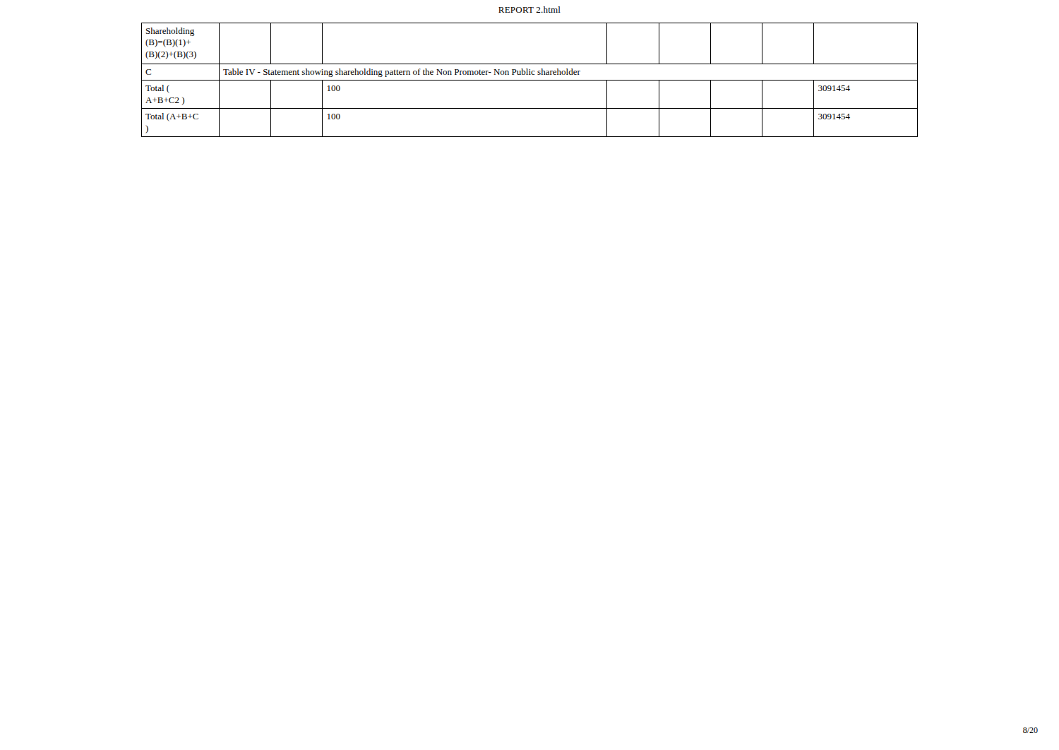REPORT 2.html
| Shareholding (B)=(B)(1)+ (B)(2)+(B)(3) | | | | | | | | |
| C | Table IV - Statement showing shareholding pattern of the Non Promoter- Non Public shareholder |
| Total ( A+B+C2 ) | | | 100 | | | | | 3091454 |
| Total (A+B+C ) | | | 100 | | | | | 3091454 |
8/20